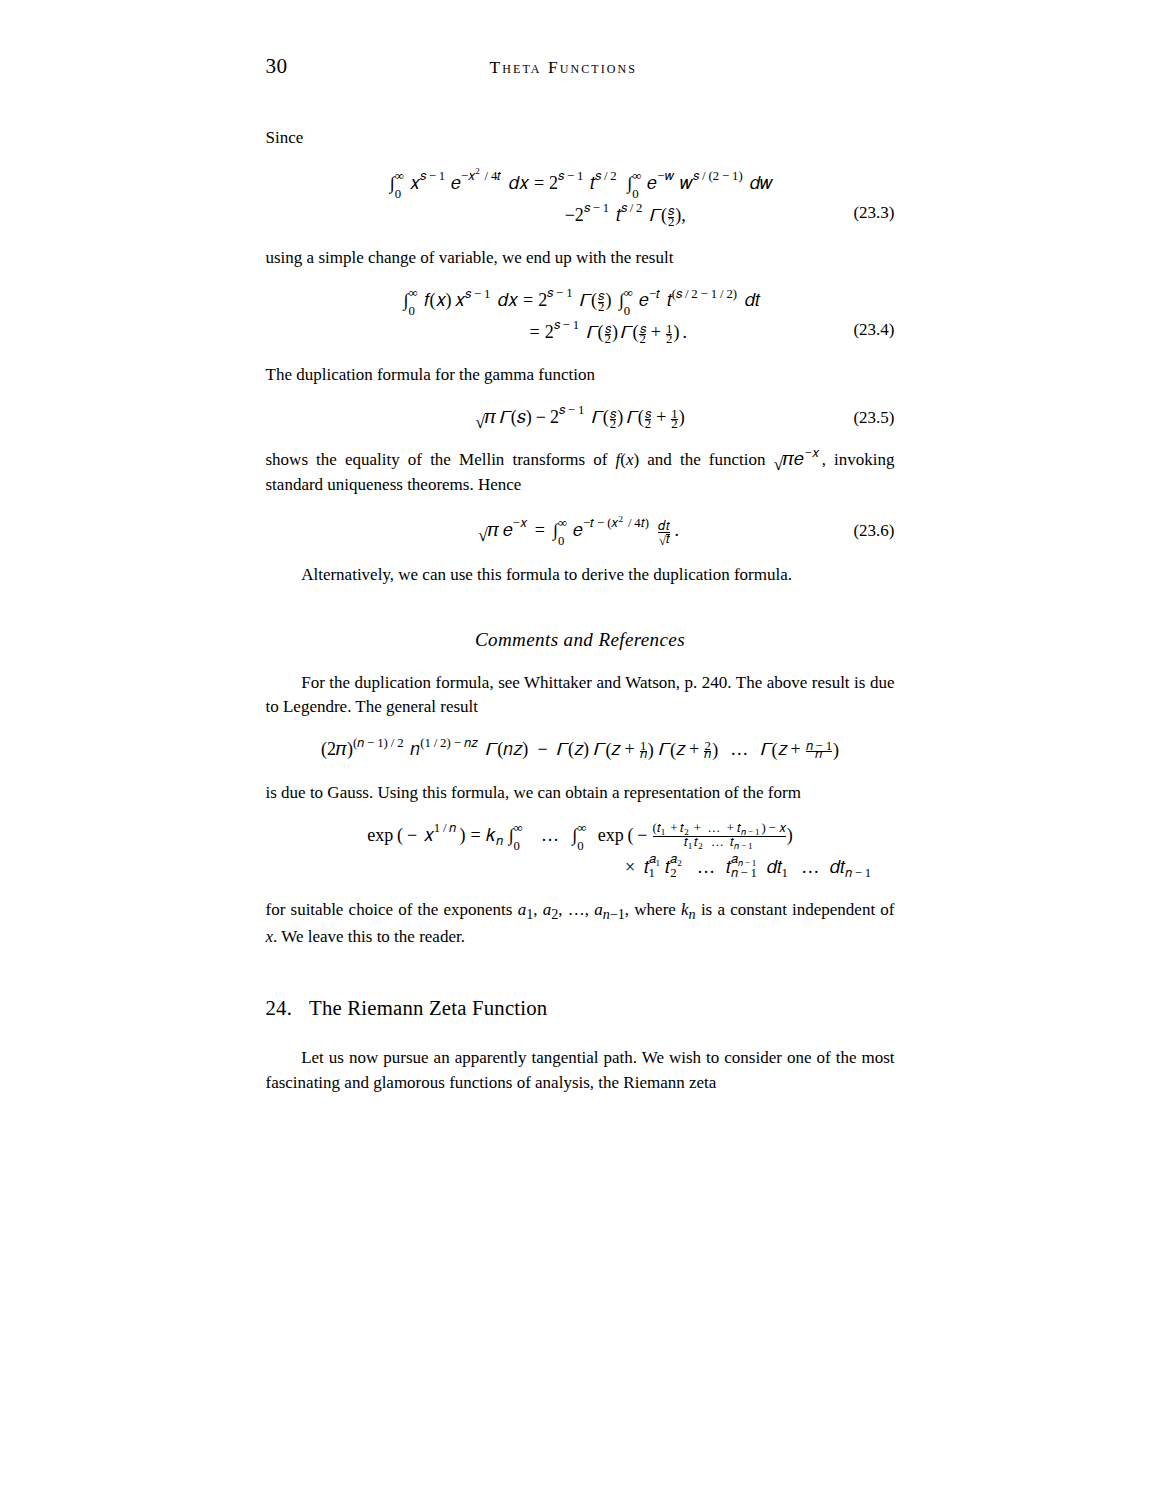30 Theta Functions
Since
(23.3)
∫ 0 ∞ xs−1 e−x2/4t dx = 2s−1 ts/2 ∫ 0 ∞ e−w ws/(2−1) dw − 2s−1 ts/2 Γ ( s2 ) ,
using a simple change of variable, we end up with the result
(23.4)
∫ 0 ∞ f(x) xs−1 dx = 2s−1 Γ ( s2 ) ∫ 0 ∞ e−t t(s/2−1/2) dt = 2s−1 Γ ( s2 ) Γ ( s2 + 12 ) .
The duplication formula for the gamma function
(23.5) π Γ(s) − 2s−1 Γ ( s2 ) Γ ( s2 + 12 )
shows the equality of the Mellin transforms of f(x) and the function πe−x, invoking standard uniqueness theorems. Hence
(23.6) π e−x = ∫ 0 ∞ e−t−(x2/4t) dt t .
Alternatively, we can use this formula to derive the duplication formula.
Comments and References
For the duplication formula, see Whittaker and Watson, p. 240. The above result is due to Legendre. The general result
(2π) (n−1)/2 n(1/2)−nz Γ(nz) − Γ(z) Γ ( z+1n ) Γ ( z+2n ) … Γ ( z+n−1n )
is due to Gauss. Using this formula, we can obtain a representation of the form
exp (−x1/n) = kn ∫ 0 ∞ … ∫ 0 ∞ exp ( − (t1+t2+…+tn−1) −x t1t2…tn−1 ) × t1a1 t2a2 … tn−1an−1 dt1 … dtn−1
for suitable choice of the exponents a1, a2, …, an−1, where kn is a constant independent of x. We leave this to the reader.
24. The Riemann Zeta Function
Let us now pursue an apparently tangential path. We wish to consider one of the most fascinating and glamorous functions of analysis, the Riemann zeta